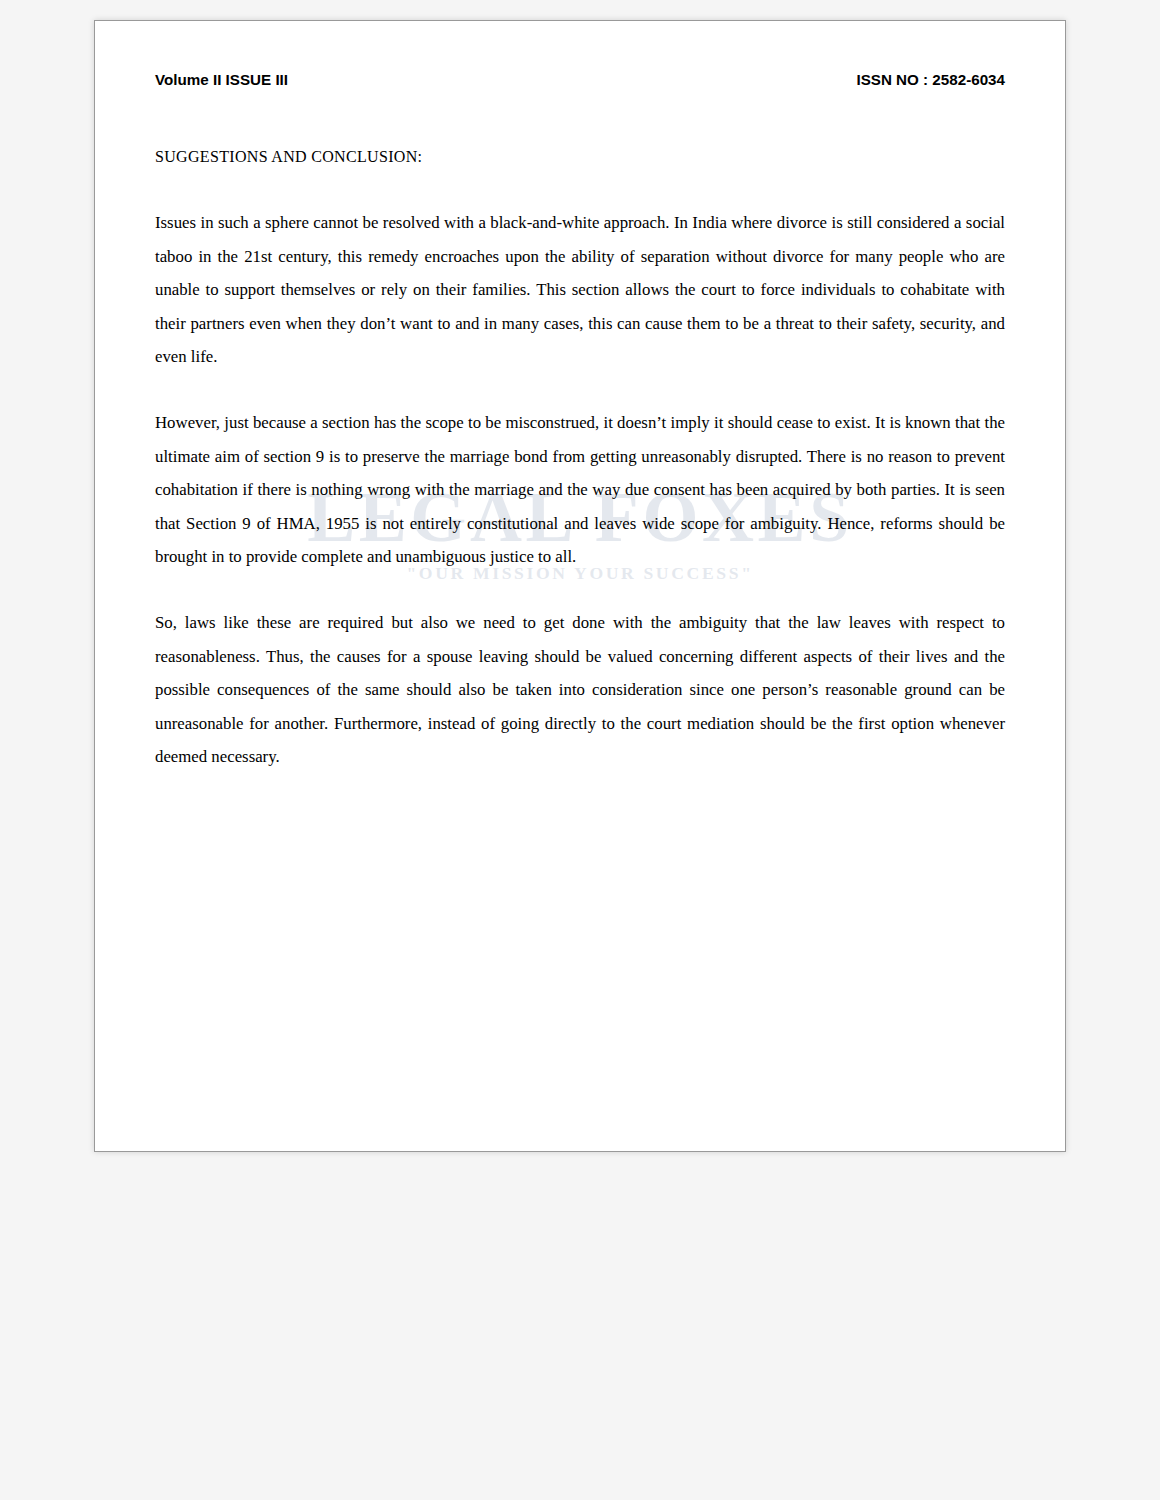Volume II ISSUE III ISSN NO : 2582-6034
LEGAL FOXES
"OUR MISSION YOUR SUCCESS"
SUGGESTIONS AND CONCLUSION:
Issues in such a sphere cannot be resolved with a black-and-white approach. In India where divorce is still considered a social taboo in the 21st century, this remedy encroaches upon the ability of separation without divorce for many people who are unable to support themselves or rely on their families. This section allows the court to force individuals to cohabitate with their partners even when they don’t want to and in many cases, this can cause them to be a threat to their safety, security, and even life.
However, just because a section has the scope to be misconstrued, it doesn’t imply it should cease to exist. It is known that the ultimate aim of section 9 is to preserve the marriage bond from getting unreasonably disrupted. There is no reason to prevent cohabitation if there is nothing wrong with the marriage and the way due consent has been acquired by both parties. It is seen that Section 9 of HMA, 1955 is not entirely constitutional and leaves wide scope for ambiguity. Hence, reforms should be brought in to provide complete and unambiguous justice to all.
So, laws like these are required but also we need to get done with the ambiguity that the law leaves with respect to reasonableness. Thus, the causes for a spouse leaving should be valued concerning different aspects of their lives and the possible consequences of the same should also be taken into consideration since one person’s reasonable ground can be unreasonable for another. Furthermore, instead of going directly to the court mediation should be the first option whenever deemed necessary.